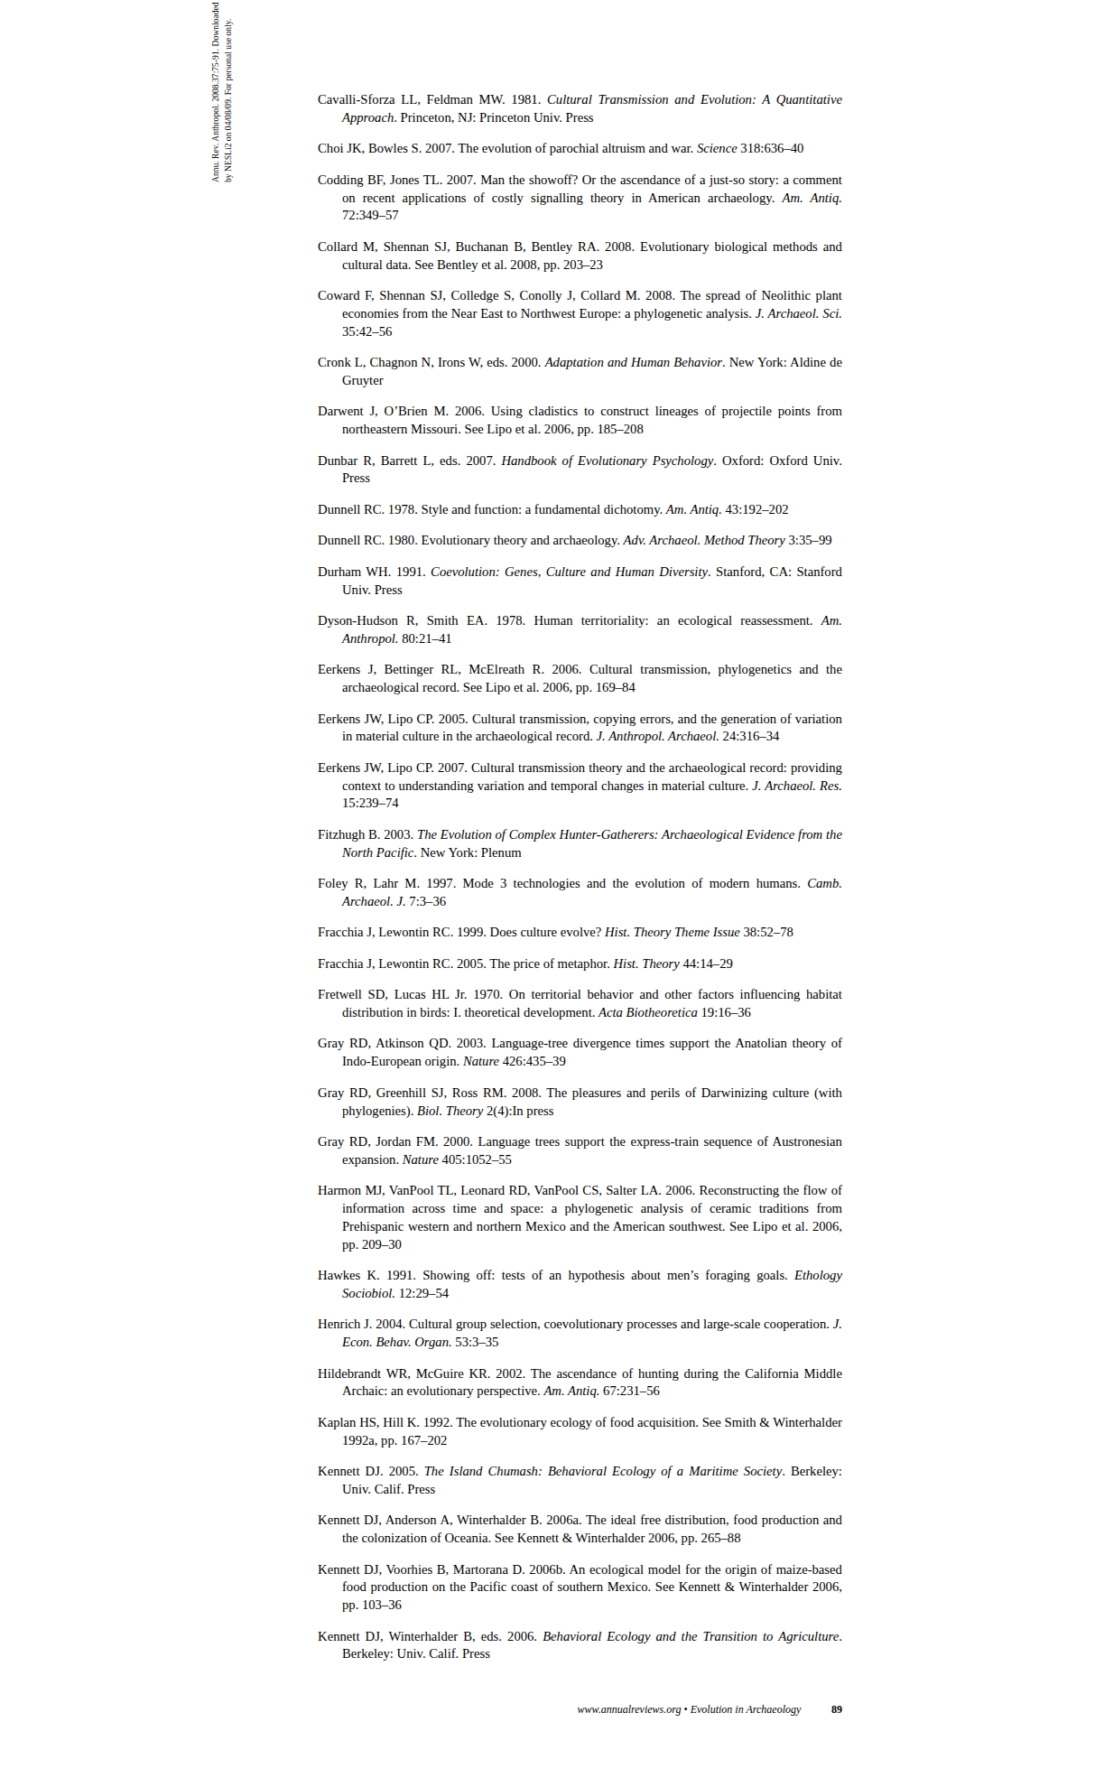Annu. Rev. Anthropol. 2008.37:75-91. Downloaded from arjournals.annualreviews.org
by NESLi2 on 04/08/09. For personal use only.
Cavalli-Sforza LL, Feldman MW. 1981. Cultural Transmission and Evolution: A Quantitative Approach. Princeton, NJ: Princeton Univ. Press
Choi JK, Bowles S. 2007. The evolution of parochial altruism and war. Science 318:636–40
Codding BF, Jones TL. 2007. Man the showoff? Or the ascendance of a just-so story: a comment on recent applications of costly signalling theory in American archaeology. Am. Antiq. 72:349–57
Collard M, Shennan SJ, Buchanan B, Bentley RA. 2008. Evolutionary biological methods and cultural data. See Bentley et al. 2008, pp. 203–23
Coward F, Shennan SJ, Colledge S, Conolly J, Collard M. 2008. The spread of Neolithic plant economies from the Near East to Northwest Europe: a phylogenetic analysis. J. Archaeol. Sci. 35:42–56
Cronk L, Chagnon N, Irons W, eds. 2000. Adaptation and Human Behavior. New York: Aldine de Gruyter
Darwent J, O’Brien M. 2006. Using cladistics to construct lineages of projectile points from northeastern Missouri. See Lipo et al. 2006, pp. 185–208
Dunbar R, Barrett L, eds. 2007. Handbook of Evolutionary Psychology. Oxford: Oxford Univ. Press
Dunnell RC. 1978. Style and function: a fundamental dichotomy. Am. Antiq. 43:192–202
Dunnell RC. 1980. Evolutionary theory and archaeology. Adv. Archaeol. Method Theory 3:35–99
Durham WH. 1991. Coevolution: Genes, Culture and Human Diversity. Stanford, CA: Stanford Univ. Press
Dyson-Hudson R, Smith EA. 1978. Human territoriality: an ecological reassessment. Am. Anthropol. 80:21–41
Eerkens J, Bettinger RL, McElreath R. 2006. Cultural transmission, phylogenetics and the archaeological record. See Lipo et al. 2006, pp. 169–84
Eerkens JW, Lipo CP. 2005. Cultural transmission, copying errors, and the generation of variation in material culture in the archaeological record. J. Anthropol. Archaeol. 24:316–34
Eerkens JW, Lipo CP. 2007. Cultural transmission theory and the archaeological record: providing context to understanding variation and temporal changes in material culture. J. Archaeol. Res. 15:239–74
Fitzhugh B. 2003. The Evolution of Complex Hunter-Gatherers: Archaeological Evidence from the North Pacific. New York: Plenum
Foley R, Lahr M. 1997. Mode 3 technologies and the evolution of modern humans. Camb. Archaeol. J. 7:3–36
Fracchia J, Lewontin RC. 1999. Does culture evolve? Hist. Theory Theme Issue 38:52–78
Fracchia J, Lewontin RC. 2005. The price of metaphor. Hist. Theory 44:14–29
Fretwell SD, Lucas HL Jr. 1970. On territorial behavior and other factors influencing habitat distribution in birds: I. theoretical development. Acta Biotheoretica 19:16–36
Gray RD, Atkinson QD. 2003. Language-tree divergence times support the Anatolian theory of Indo-European origin. Nature 426:435–39
Gray RD, Greenhill SJ, Ross RM. 2008. The pleasures and perils of Darwinizing culture (with phylogenies). Biol. Theory 2(4):In press
Gray RD, Jordan FM. 2000. Language trees support the express-train sequence of Austronesian expansion. Nature 405:1052–55
Harmon MJ, VanPool TL, Leonard RD, VanPool CS, Salter LA. 2006. Reconstructing the flow of information across time and space: a phylogenetic analysis of ceramic traditions from Prehispanic western and northern Mexico and the American southwest. See Lipo et al. 2006, pp. 209–30
Hawkes K. 1991. Showing off: tests of an hypothesis about men’s foraging goals. Ethology Sociobiol. 12:29–54
Henrich J. 2004. Cultural group selection, coevolutionary processes and large-scale cooperation. J. Econ. Behav. Organ. 53:3–35
Hildebrandt WR, McGuire KR. 2002. The ascendance of hunting during the California Middle Archaic: an evolutionary perspective. Am. Antiq. 67:231–56
Kaplan HS, Hill K. 1992. The evolutionary ecology of food acquisition. See Smith & Winterhalder 1992a, pp. 167–202
Kennett DJ. 2005. The Island Chumash: Behavioral Ecology of a Maritime Society. Berkeley: Univ. Calif. Press
Kennett DJ, Anderson A, Winterhalder B. 2006a. The ideal free distribution, food production and the colonization of Oceania. See Kennett & Winterhalder 2006, pp. 265–88
Kennett DJ, Voorhies B, Martorana D. 2006b. An ecological model for the origin of maize-based food production on the Pacific coast of southern Mexico. See Kennett & Winterhalder 2006, pp. 103–36
Kennett DJ, Winterhalder B, eds. 2006. Behavioral Ecology and the Transition to Agriculture. Berkeley: Univ. Calif. Press
www.annualreviews.org • Evolution in Archaeology 89